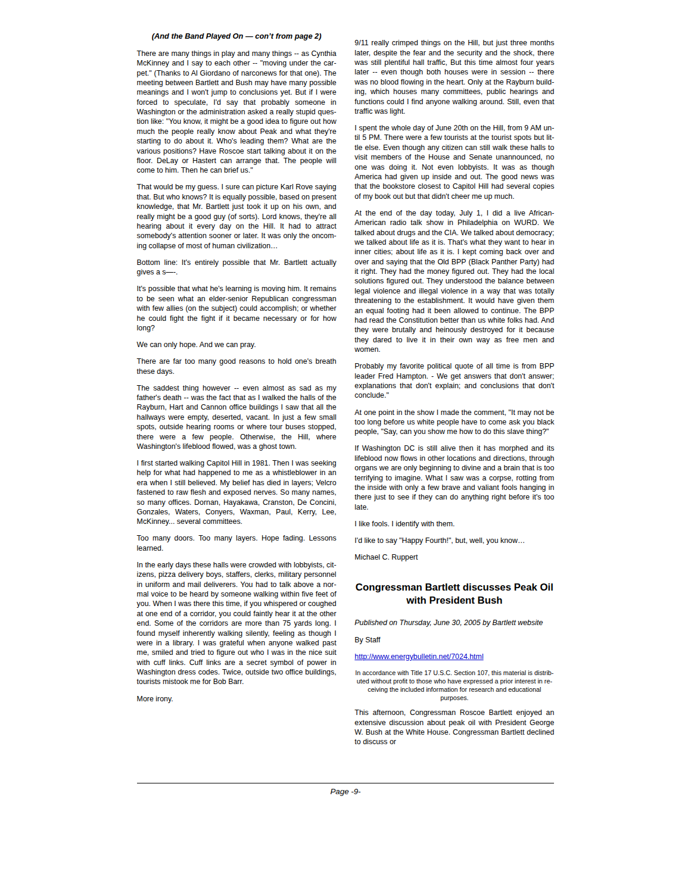(And the Band Played On — con’t from page 2)
There are many things in play and many things -- as Cynthia McKinney and I say to each other -- "moving under the carpet." (Thanks to Al Giordano of narconews for that one). The meeting between Bartlett and Bush may have many possible meanings and I won't jump to conclusions yet. But if I were forced to speculate, I'd say that probably someone in Washington or the administration asked a really stupid question like: "You know, it might be a good idea to figure out how much the people really know about Peak and what they're starting to do about it. Who's leading them? What are the various positions? Have Roscoe start talking about it on the floor. DeLay or Hastert can arrange that. The people will come to him. Then he can brief us."
That would be my guess. I sure can picture Karl Rove saying that. But who knows? It is equally possible, based on present knowledge, that Mr. Bartlett just took it up on his own, and really might be a good guy (of sorts). Lord knows, they're all hearing about it every day on the Hill. It had to attract somebody's attention sooner or later. It was only the oncoming collapse of most of human civilization…
Bottom line: It's entirely possible that Mr. Bartlett actually gives a s—-.
It's possible that what he's learning is moving him. It remains to be seen what an elder-senior Republican congressman with few allies (on the subject) could accomplish; or whether he could fight the fight if it became necessary or for how long?
We can only hope. And we can pray.
There are far too many good reasons to hold one's breath these days.
The saddest thing however -- even almost as sad as my father's death -- was the fact that as I walked the halls of the Rayburn, Hart and Cannon office buildings I saw that all the hallways were empty, deserted, vacant. In just a few small spots, outside hearing rooms or where tour buses stopped, there were a few people. Otherwise, the Hill, where Washington's lifeblood flowed, was a ghost town.
I first started walking Capitol Hill in 1981. Then I was seeking help for what had happened to me as a whistleblower in an era when I still believed. My belief has died in layers; Velcro fastened to raw flesh and exposed nerves. So many names, so many offices. Dornan, Hayakawa, Cranston, De Concini, Gonzales, Waters, Conyers, Waxman, Paul, Kerry, Lee, McKinney... several committees.
Too many doors. Too many layers. Hope fading. Lessons learned.
In the early days these halls were crowded with lobbyists, citizens, pizza delivery boys, staffers, clerks, military personnel in uniform and mail deliverers. You had to talk above a normal voice to be heard by someone walking within five feet of you. When I was there this time, if you whispered or coughed at one end of a corridor, you could faintly hear it at the other end. Some of the corridors are more than 75 yards long. I found myself inherently walking silently, feeling as though I were in a library. I was grateful when anyone walked past me, smiled and tried to figure out who I was in the nice suit with cuff links. Cuff links are a secret symbol of power in Washington dress codes. Twice, outside two office buildings, tourists mistook me for Bob Barr.
More irony.
9/11 really crimped things on the Hill, but just three months later, despite the fear and the security and the shock, there was still plentiful hall traffic, But this time almost four years later -- even though both houses were in session -- there was no blood flowing in the heart. Only at the Rayburn building, which houses many committees, public hearings and functions could I find anyone walking around. Still, even that traffic was light.
I spent the whole day of June 20th on the Hill, from 9 AM until 5 PM. There were a few tourists at the tourist spots but little else. Even though any citizen can still walk these halls to visit members of the House and Senate unannounced, no one was doing it. Not even lobbyists. It was as though America had given up inside and out. The good news was that the bookstore closest to Capitol Hill had several copies of my book out but that didn't cheer me up much.
At the end of the day today, July 1, I did a live African-American radio talk show in Philadelphia on WURD. We talked about drugs and the CIA. We talked about democracy; we talked about life as it is. That's what they want to hear in inner cities; about life as it is. I kept coming back over and over and saying that the Old BPP (Black Panther Party) had it right. They had the money figured out. They had the local solutions figured out. They understood the balance between legal violence and illegal violence in a way that was totally threatening to the establishment. It would have given them an equal footing had it been allowed to continue. The BPP had read the Constitution better than us white folks had. And they were brutally and heinously destroyed for it because they dared to live it in their own way as free men and women.
Probably my favorite political quote of all time is from BPP leader Fred Hampton. - We get answers that don't answer; explanations that don't explain; and conclusions that don't conclude."
At one point in the show I made the comment, "It may not be too long before us white people have to come ask you black people, "Say, can you show me how to do this slave thing?"
If Washington DC is still alive then it has morphed and its lifeblood now flows in other locations and directions, through organs we are only beginning to divine and a brain that is too terrifying to imagine. What I saw was a corpse, rotting from the inside with only a few brave and valiant fools hanging in there just to see if they can do anything right before it's too late.
I like fools. I identify with them.
I'd like to say "Happy Fourth!", but, well, you know…
Michael C. Ruppert
Congressman Bartlett discusses Peak Oil with President Bush
Published on Thursday, June 30, 2005 by Bartlett website
By Staff
http://www.energybulletin.net/7024.html
In accordance with Title 17 U.S.C. Section 107, this material is distributed without profit to those who have expressed a prior interest in receiving the included information for research and educational purposes.
This afternoon, Congressman Roscoe Bartlett enjoyed an extensive discussion about peak oil with President George W. Bush at the White House. Congressman Bartlett declined to discuss or
Page -9-